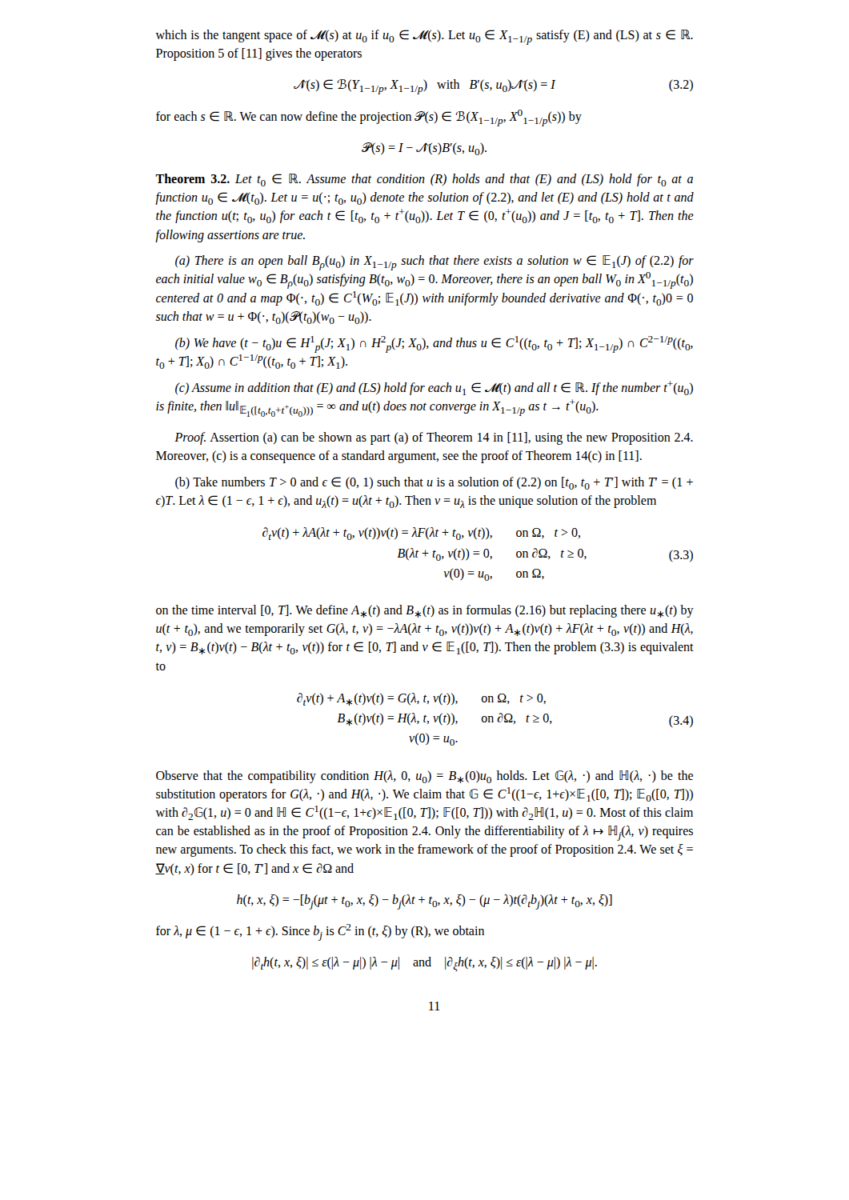which is the tangent space of 𝓜(s) at u0 if u0 ∈ 𝓜(s). Let u0 ∈ X1−1/p satisfy (E) and (LS) at s ∈ ℝ. Proposition 5 of [11] gives the operators
𝒩̂(s) ∈ ℬ(Y1−1/p, X1−1/p) with B′(s, u0)𝒩̂(s) = I (3.2)
for each s ∈ ℝ. We can now define the projection 𝒫(s) ∈ ℬ(X1−1/p, X01−1/p(s)) by
𝒫(s) = I − 𝒩̂(s)B′(s, u0).
Theorem 3.2. Let t0 ∈ ℝ. Assume that condition (R) holds and that (E) and (LS) hold for t0 at a function u0 ∈ 𝓜(t0). Let u = u(·; t0, u0) denote the solution of (2.2), and let (E) and (LS) hold at t and the function u(t; t0, u0) for each t ∈ [t0, t0 + t+(u0)). Let T ∈ (0, t+(u0)) and J = [t0, t0 + T]. Then the following assertions are true.
(a) There is an open ball Bρ(u0) in X1−1/p such that there exists a solution w ∈ 𝔼1(J) of (2.2) for each initial value w0 ∈ Bρ(u0) satisfying B(t0, w0) = 0. Moreover, there is an open ball W0 in X01−1/p(t0) centered at 0 and a map Φ(·, t0) ∈ C1(W0; 𝔼1(J)) with uniformly bounded derivative and Φ(·, t0)0 = 0 such that w = u + Φ(·, t0)(𝒫(t0)(w0 − u0)).
(b) We have (t − t0)u ∈ H1p(J; X1) ∩ H2p(J; X0), and thus u ∈ C1((t0, t0 + T]; X1−1/p) ∩ C2−1/p((t0, t0 + T]; X0) ∩ C1−1/p((t0, t0 + T]; X1).
(c) Assume in addition that (E) and (LS) hold for each u1 ∈ 𝓜(t) and all t ∈ ℝ. If the number t+(u0) is finite, then ‖u‖𝔼1([t0,t0+t+(u0))) = ∞ and u(t) does not converge in X1−1/p as t → t+(u0).
Proof. Assertion (a) can be shown as part (a) of Theorem 14 in [11], using the new Proposition 2.4. Moreover, (c) is a consequence of a standard argument, see the proof of Theorem 14(c) in [11].
(b) Take numbers T > 0 and ϵ ∈ (0, 1) such that u is a solution of (2.2) on [t0, t0 + T′] with T′ = (1 + ϵ)T. Let λ ∈ (1 − ϵ, 1 + ϵ), and uλ(t) = u(λt + t0). Then v = uλ is the unique solution of the problem
| ∂ t v ( t ) + λA ( λt + t 0 , v ( t )) v ( t ) = λF ( λt + t 0 , v ( t )), | on Ω, t > 0, |
| B ( λt + t 0 , v ( t )) = 0, | on ∂Ω, t ≥ 0, |
| v (0) = u 0 , | on Ω, |
(3.3)
on the time interval [0, T]. We define A∗(t) and B∗(t) as in formulas (2.16) but replacing there u∗(t) by u(t + t0), and we temporarily set G(λ, t, v) = −λA(λt + t0, v(t))v(t) + A∗(t)v(t) + λF(λt + t0, v(t)) and H(λ, t, v) = B∗(t)v(t) − B(λt + t0, v(t)) for t ∈ [0, T] and v ∈ 𝔼1([0, T]). Then the problem (3.3) is equivalent to
| ∂ t v ( t ) + A ∗ ( t ) v ( t ) = G ( λ , t , v ( t )), | on Ω, t > 0, |
| B ∗ ( t ) v ( t ) = H ( λ , t , v ( t )), | on ∂Ω, t ≥ 0, |
| v (0) = u 0 . | |
(3.4)
Observe that the compatibility condition H(λ, 0, u0) = B∗(0)u0 holds. Let 𝔾(λ, ·) and ℍ(λ, ·) be the substitution operators for G(λ, ·) and H(λ, ·). We claim that 𝔾 ∈ C1((1−ϵ, 1+ϵ)×𝔼1([0, T]); 𝔼0([0, T])) with ∂2𝔾(1, u) = 0 and ℍ ∈ C1((1−ϵ, 1+ϵ)×𝔼1([0, T]); 𝔽([0, T])) with ∂2ℍ(1, u) = 0. Most of this claim can be established as in the proof of Proposition 2.4. Only the differentiability of λ ↦ ℍj(λ, v) requires new arguments. To check this fact, we work in the framework of the proof of Proposition 2.4. We set ξ = ∇v(t, x) for t ∈ [0, T′] and x ∈ ∂Ω and
h(t, x, ξ) = −[bj(μt + t0, x, ξ) − bj(λt + t0, x, ξ) − (μ − λ)t(∂tbj)(λt + t0, x, ξ)]
for λ, μ ∈ (1 − ϵ, 1 + ϵ). Since bj is C2 in (t, ξ) by (R), we obtain
|∂th(t, x, ξ)| ≤ ε(|λ − μ|) |λ − μ| and |∂ξh(t, x, ξ)| ≤ ε(|λ − μ|) |λ − μ|.
11